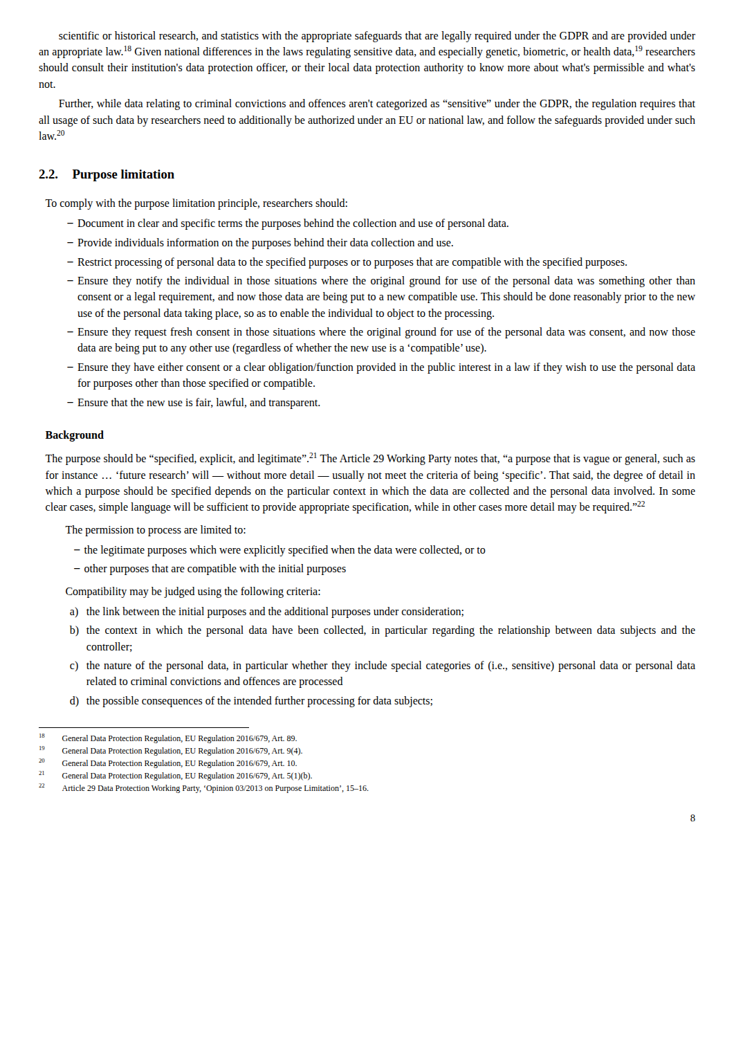scientific or historical research, and statistics with the appropriate safeguards that are legally required under the GDPR and are provided under an appropriate law.18 Given national differences in the laws regulating sensitive data, and especially genetic, biometric, or health data,19 researchers should consult their institution's data protection officer, or their local data protection authority to know more about what's permissible and what's not.
Further, while data relating to criminal convictions and offences aren't categorized as “sensitive” under the GDPR, the regulation requires that all usage of such data by researchers need to additionally be authorized under an EU or national law, and follow the safeguards provided under such law.20
2.2. Purpose limitation
To comply with the purpose limitation principle, researchers should:
Document in clear and specific terms the purposes behind the collection and use of personal data.
Provide individuals information on the purposes behind their data collection and use.
Restrict processing of personal data to the specified purposes or to purposes that are compatible with the specified purposes.
Ensure they notify the individual in those situations where the original ground for use of the personal data was something other than consent or a legal requirement, and now those data are being put to a new compatible use. This should be done reasonably prior to the new use of the personal data taking place, so as to enable the individual to object to the processing.
Ensure they request fresh consent in those situations where the original ground for use of the personal data was consent, and now those data are being put to any other use (regardless of whether the new use is a ‘compatible’ use).
Ensure they have either consent or a clear obligation/function provided in the public interest in a law if they wish to use the personal data for purposes other than those specified or compatible.
Ensure that the new use is fair, lawful, and transparent.
Background
The purpose should be “specified, explicit, and legitimate”.21 The Article 29 Working Party notes that, “a purpose that is vague or general, such as for instance … ‘future research’ will — without more detail — usually not meet the criteria of being ‘specific’. That said, the degree of detail in which a purpose should be specified depends on the particular context in which the data are collected and the personal data involved. In some clear cases, simple language will be sufficient to provide appropriate specification, while in other cases more detail may be required.”22
The permission to process are limited to:
the legitimate purposes which were explicitly specified when the data were collected, or to
other purposes that are compatible with the initial purposes
Compatibility may be judged using the following criteria:
the link between the initial purposes and the additional purposes under consideration;
the context in which the personal data have been collected, in particular regarding the relationship between data subjects and the controller;
the nature of the personal data, in particular whether they include special categories of (i.e., sensitive) personal data or personal data related to criminal convictions and offences are processed
the possible consequences of the intended further processing for data subjects;
| 18 | General Data Protection Regulation, EU Regulation 2016/679, Art. 89. |
| 19 | General Data Protection Regulation, EU Regulation 2016/679, Art. 9(4). |
| 20 | General Data Protection Regulation, EU Regulation 2016/679, Art. 10. |
| 21 | General Data Protection Regulation, EU Regulation 2016/679, Art. 5(1)(b). |
| 22 | Article 29 Data Protection Working Party, ‘Opinion 03/2013 on Purpose Limitation’, 15–16. |
8